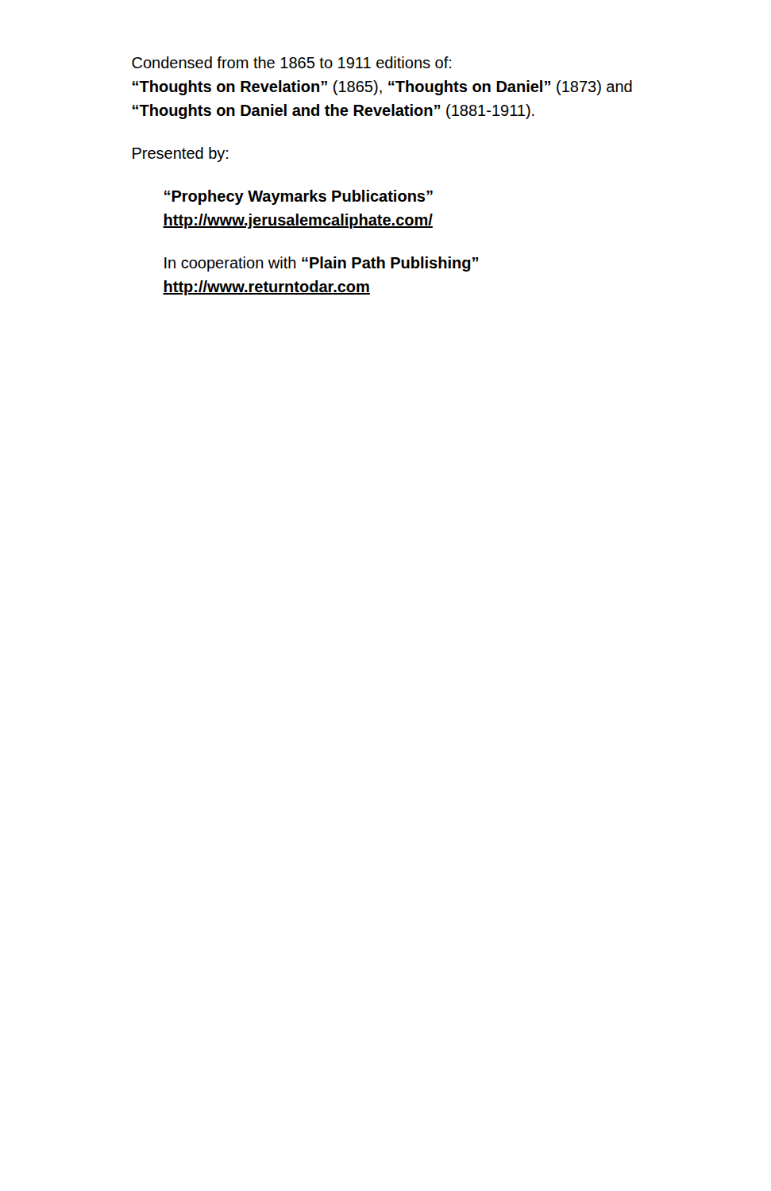Condensed from the 1865 to 1911 editions of:
“Thoughts on Revelation” (1865), “Thoughts on Daniel” (1873) and “Thoughts on Daniel and the Revelation” (1881-1911).
Presented by:
“Prophecy Waymarks Publications”
http://www.jerusalemcaliphate.com/
In cooperation with “Plain Path Publishing”
http://www.returntodar.com